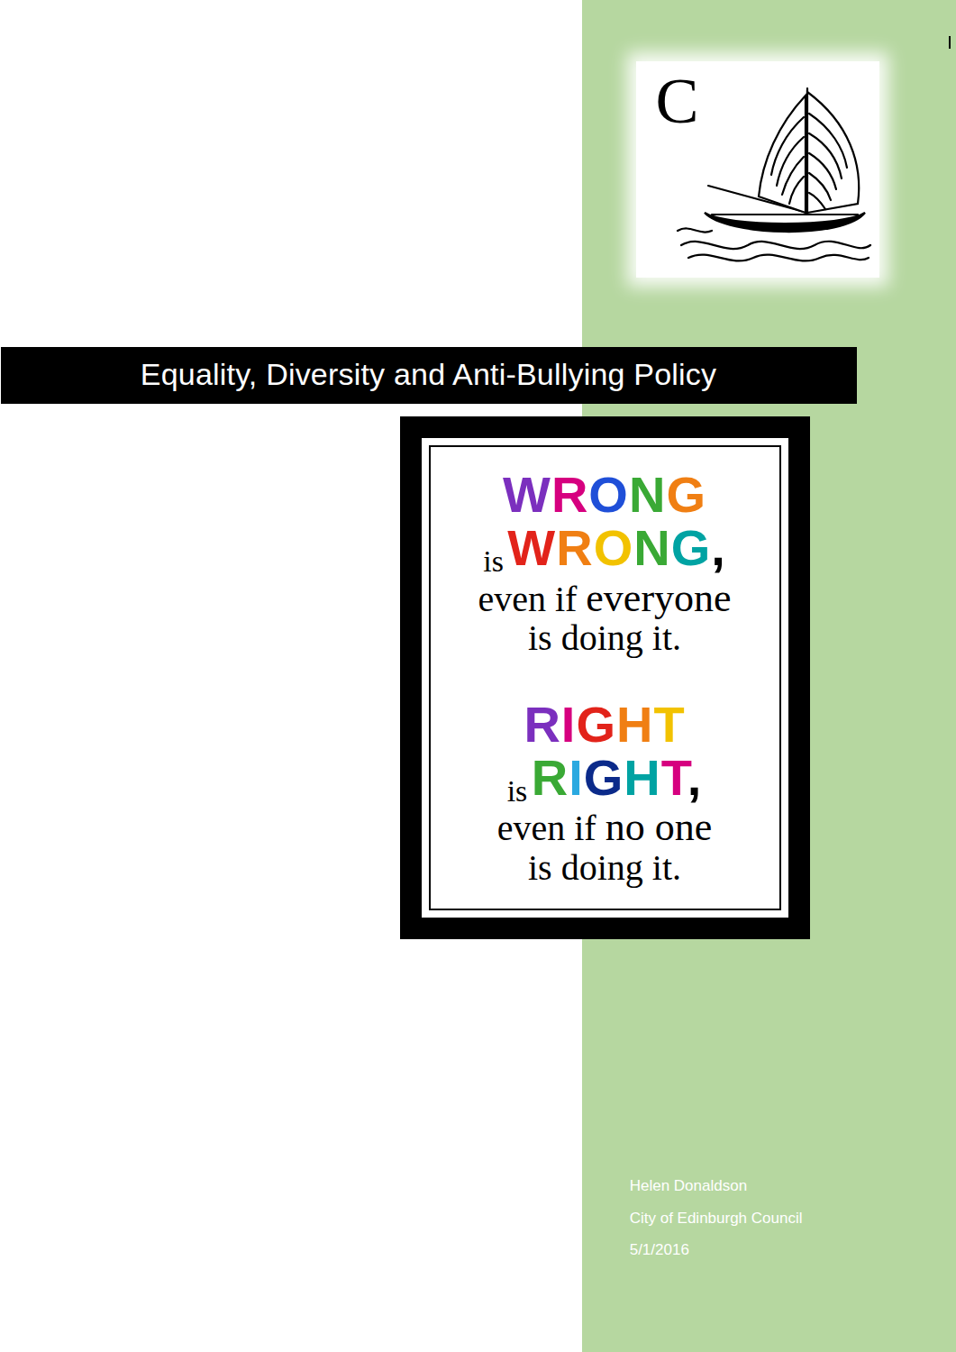C
Equality, Diversity and Anti-Bullying Policy
WRONG
is WRONG,
even if everyone
is doing it.
RIGHT
is RIGHT,
even if no one
is doing it.
Helen Donaldson
City of Edinburgh Council
5/1/2016